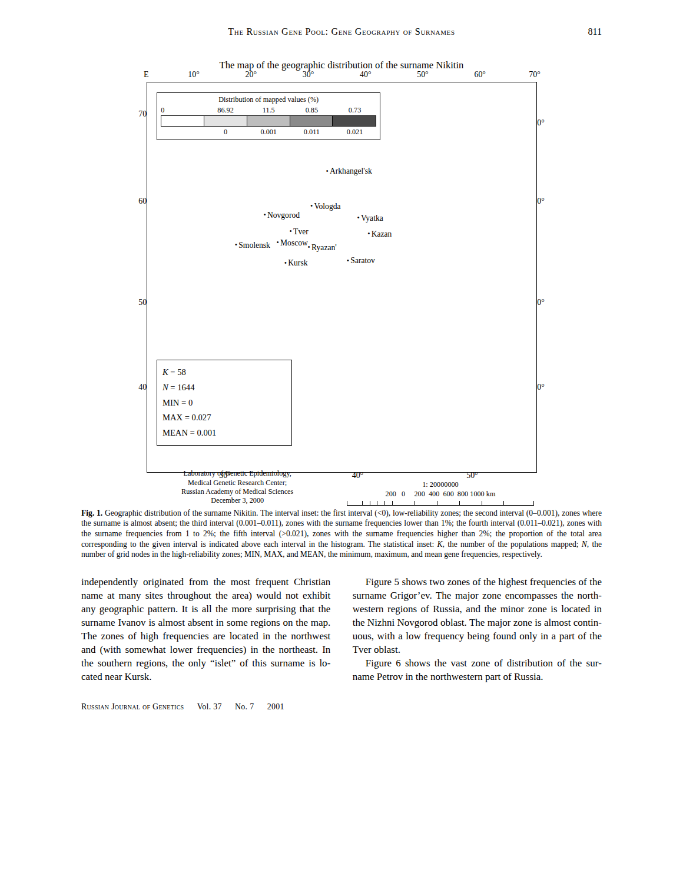The Russian Gene Pool: Gene Geography of Surnames 811
The map of the geographic distribution of the surname Nikitin
E 10° 20° 30° 40° 50° 60° 70°
70° 60° 50° 40° 70° 60° 50° 40° 30° 40° 50°
Distribution of mapped values (%)
0 86.92 11.5 0.85 0.73
0 0.001 0.011 0.021
Arkhangel'sk Vologda Novgorod Vyatka Tver Kazan Moscow Smolensk Ryazan' Kursk Saratov
K = 58
N = 1644
MIN = 0
MAX = 0.027
MEAN = 0.001
Laboratory of Genetic Epidemiology,
Medical Genetic Research Center;
Russian Academy of Medical Sciences
December 3, 2000
1: 20000000
200 0 200 400 600 800 1000 km
Fig. 1. Geographic distribution of the surname Nikitin. The interval inset: the first interval (<0), low-reliability zones; the second interval (0–0.001), zones where the surname is almost absent; the third interval (0.001–0.011), zones with the surname frequencies lower than 1%; the fourth interval (0.011–0.021), zones with the surname frequencies from 1 to 2%; the fifth interval (>0.021), zones with the surname frequencies higher than 2%; the proportion of the total area corresponding to the given interval is indicated above each interval in the histogram. The statistical inset: K, the number of the populations mapped; N, the number of grid nodes in the high-reliability zones; MIN, MAX, and MEAN, the minimum, maximum, and mean gene frequencies, respectively.
independently originated from the most frequent Christian name at many sites throughout the area) would not exhibit any geographic pattern. It is all the more surprising that the surname Ivanov is almost absent in some regions on the map. The zones of high frequencies are located in the northwest and (with somewhat lower frequencies) in the northeast. In the southern regions, the only “islet” of this surname is located near Kursk.
Figure 5 shows two zones of the highest frequencies of the surname Grigor’ev. The major zone encompasses the northwestern regions of Russia, and the minor zone is located in the Nizhni Novgorod oblast. The major zone is almost continuous, with a low frequency being found only in a part of the Tver oblast.
Figure 6 shows the vast zone of distribution of the surname Petrov in the northwestern part of Russia.
Russian Journal of Genetics Vol. 37 No. 7 2001